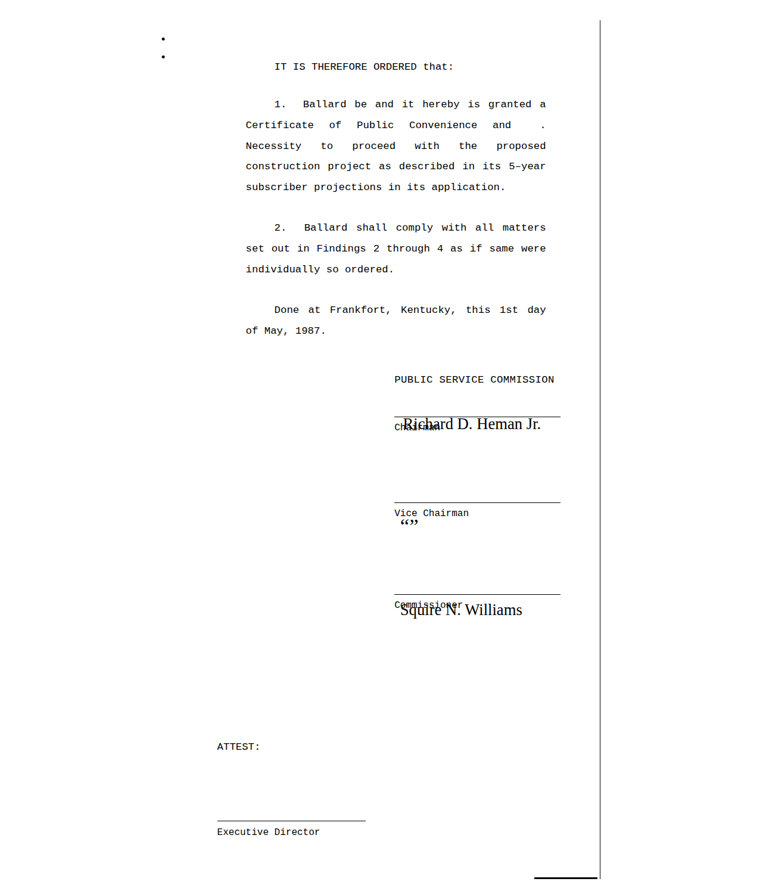•
•
IT IS THEREFORE ORDERED that:
1. Ballard be and it hereby is granted a Certificate of . Public Convenience and Necessity to proceed with the proposed construction project as described in its 5–year subscriber projections in its application.
2. Ballard shall comply with all matters set out in Findings 2 through 4 as if same were individually so ordered.
Done at Frankfort, Kentucky, this 1st day of May, 1987.
PUBLIC SERVICE COMMISSION
Richard D. Heman Jr.
Chairman
“”
Vice Chairman
Squire N. Williams
Commissioner
ATTEST:
Executive Director